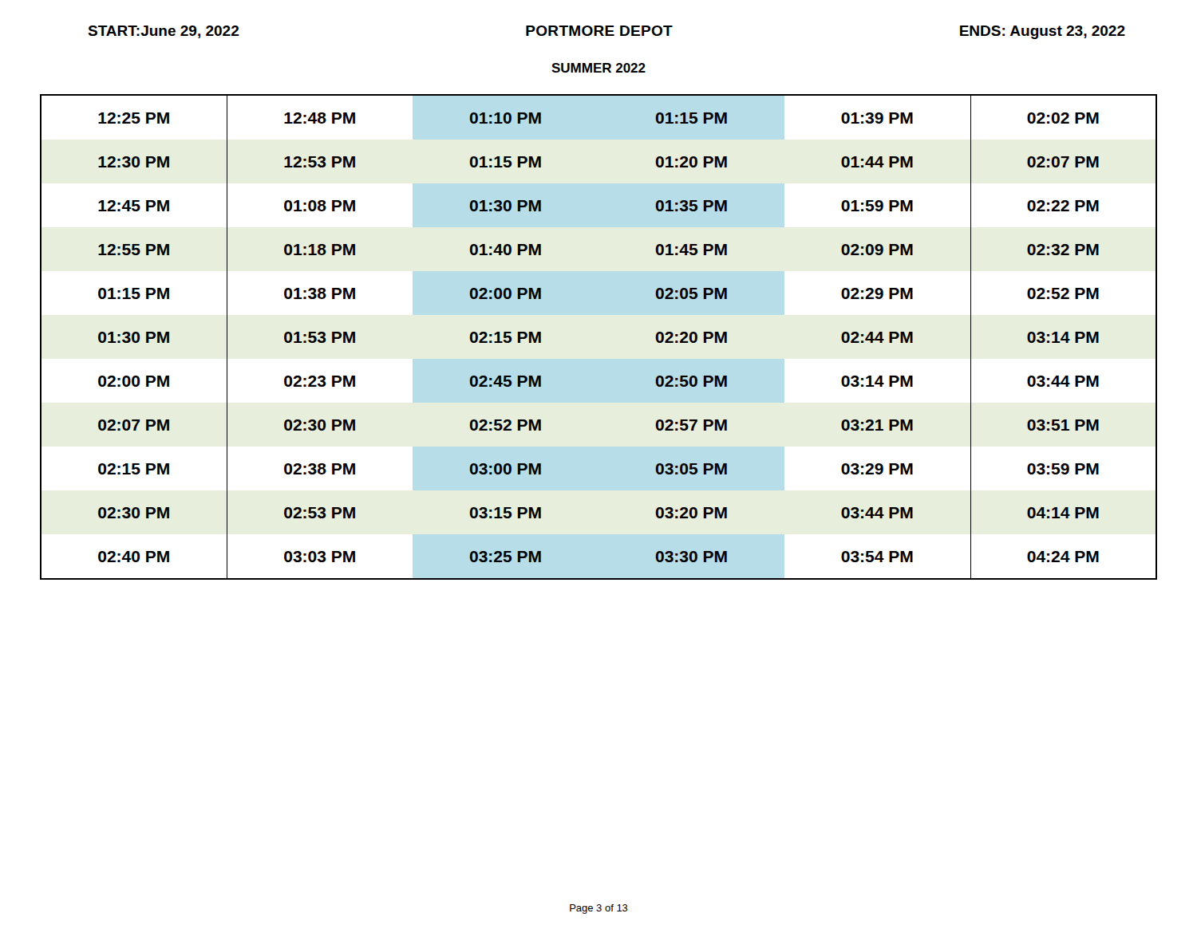START:June 29, 2022
PORTMORE DEPOT
ENDS: August 23, 2022
SUMMER 2022
| 12:25 PM | 12:48 PM | 01:10 PM | 01:15 PM | 01:39 PM | 02:02 PM |
| 12:30 PM | 12:53 PM | 01:15 PM | 01:20 PM | 01:44 PM | 02:07 PM |
| 12:45 PM | 01:08 PM | 01:30 PM | 01:35 PM | 01:59 PM | 02:22 PM |
| 12:55 PM | 01:18 PM | 01:40 PM | 01:45 PM | 02:09 PM | 02:32 PM |
| 01:15 PM | 01:38 PM | 02:00 PM | 02:05 PM | 02:29 PM | 02:52 PM |
| 01:30 PM | 01:53 PM | 02:15 PM | 02:20 PM | 02:44 PM | 03:14 PM |
| 02:00 PM | 02:23 PM | 02:45 PM | 02:50 PM | 03:14 PM | 03:44 PM |
| 02:07 PM | 02:30 PM | 02:52 PM | 02:57 PM | 03:21 PM | 03:51 PM |
| 02:15 PM | 02:38 PM | 03:00 PM | 03:05 PM | 03:29 PM | 03:59 PM |
| 02:30 PM | 02:53 PM | 03:15 PM | 03:20 PM | 03:44 PM | 04:14 PM |
| 02:40 PM | 03:03 PM | 03:25 PM | 03:30 PM | 03:54 PM | 04:24 PM |
Page 3 of 13